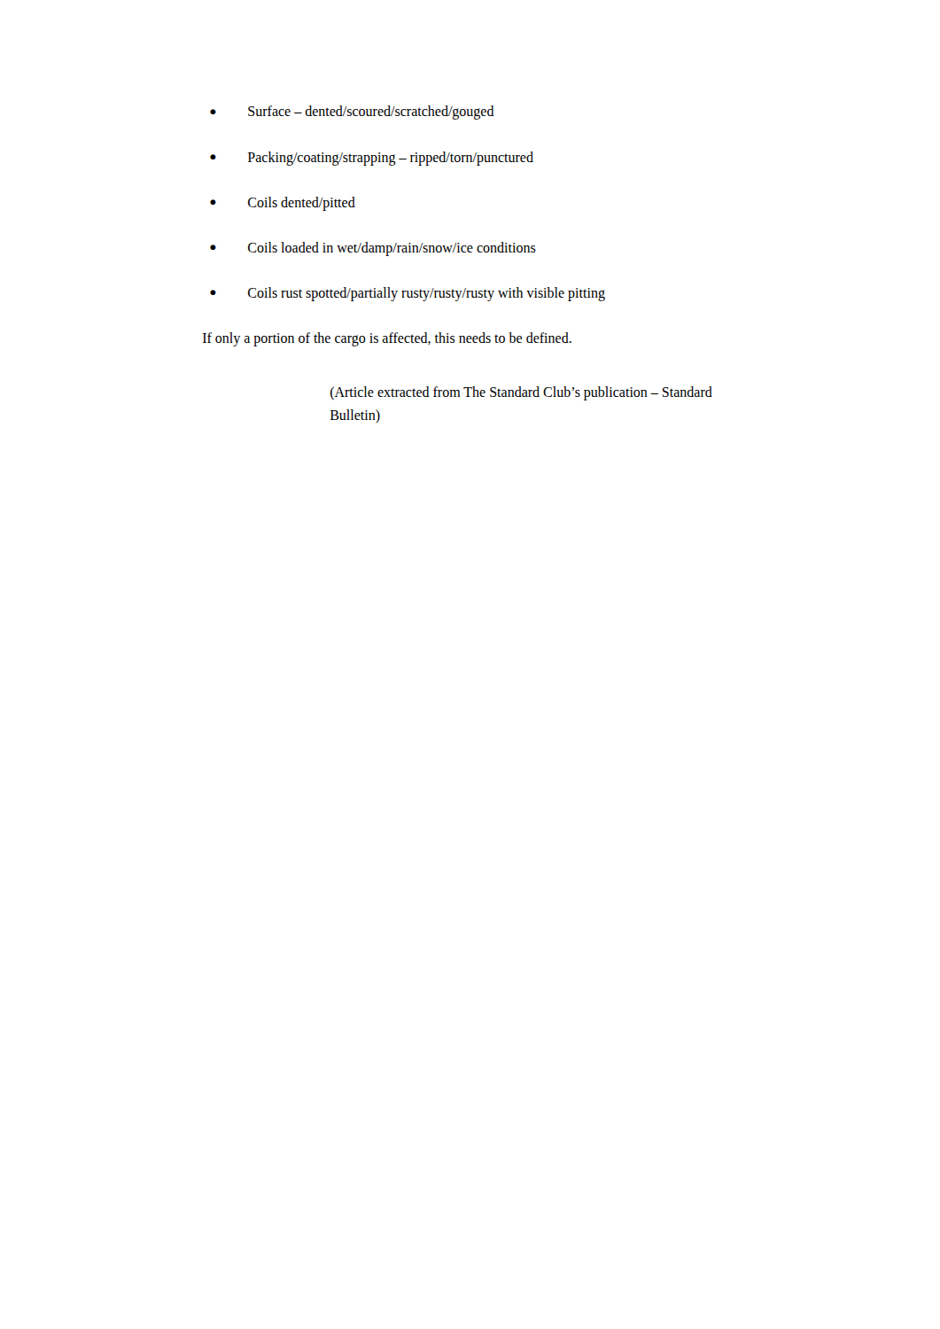Surface – dented/scoured/scratched/gouged
Packing/coating/strapping – ripped/torn/punctured
Coils dented/pitted
Coils loaded in wet/damp/rain/snow/ice conditions
Coils rust spotted/partially rusty/rusty/rusty with visible pitting
If only a portion of the cargo is affected, this needs to be defined.
(Article extracted from The Standard Club’s publication – Standard Bulletin)